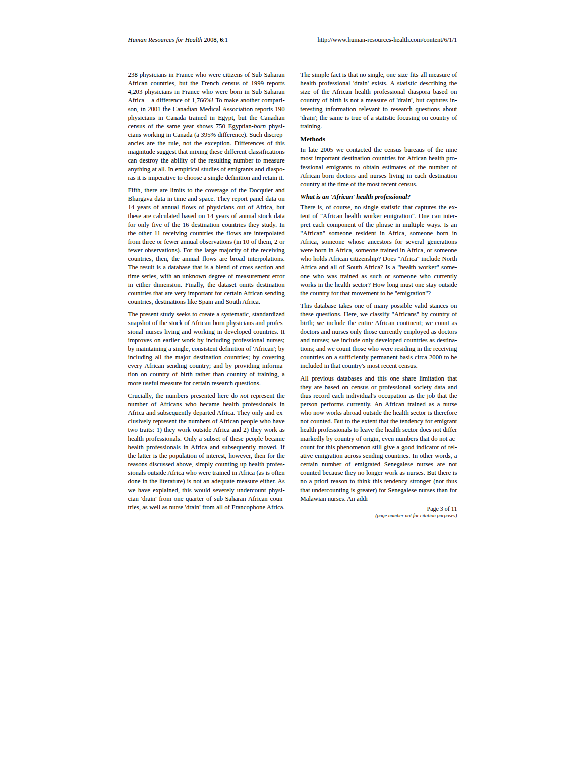Human Resources for Health 2008, 6:1
http://www.human-resources-health.com/content/6/1/1
238 physicians in France who were citizens of Sub-Saharan African countries, but the French census of 1999 reports 4,203 physicians in France who were born in Sub-Saharan Africa – a difference of 1,766%! To make another comparison, in 2001 the Canadian Medical Association reports 190 physicians in Canada trained in Egypt, but the Canadian census of the same year shows 750 Egyptian-born physicians working in Canada (a 395% difference). Such discrepancies are the rule, not the exception. Differences of this magnitude suggest that mixing these different classifications can destroy the ability of the resulting number to measure anything at all. In empirical studies of emigrants and diasporas it is imperative to choose a single definition and retain it.
Fifth, there are limits to the coverage of the Docquier and Bhargava data in time and space. They report panel data on 14 years of annual flows of physicians out of Africa, but these are calculated based on 14 years of annual stock data for only five of the 16 destination countries they study. In the other 11 receiving countries the flows are interpolated from three or fewer annual observations (in 10 of them, 2 or fewer observations). For the large majority of the receiving countries, then, the annual flows are broad interpolations. The result is a database that is a blend of cross section and time series, with an unknown degree of measurement error in either dimension. Finally, the dataset omits destination countries that are very important for certain African sending countries, destinations like Spain and South Africa.
The present study seeks to create a systematic, standardized snapshot of the stock of African-born physicians and professional nurses living and working in developed countries. It improves on earlier work by including professional nurses; by maintaining a single, consistent definition of 'African'; by including all the major destination countries; by covering every African sending country; and by providing information on country of birth rather than country of training, a more useful measure for certain research questions.
Crucially, the numbers presented here do not represent the number of Africans who became health professionals in Africa and subsequently departed Africa. They only and exclusively represent the numbers of African people who have two traits: 1) they work outside Africa and 2) they work as health professionals. Only a subset of these people became health professionals in Africa and subsequently moved. If the latter is the population of interest, however, then for the reasons discussed above, simply counting up health professionals outside Africa who were trained in Africa (as is often done in the literature) is not an adequate measure either. As we have explained, this would severely undercount physician 'drain' from one quarter of sub-Saharan African countries, as well as nurse 'drain' from all of Francophone Africa. The simple fact is that no single, one-size-fits-all measure of health professional 'drain' exists. A statistic describing the size of the African health professional diaspora based on country of birth is not a measure of 'drain', but captures interesting information relevant to research questions about 'drain'; the same is true of a statistic focusing on country of training.
Methods
In late 2005 we contacted the census bureaus of the nine most important destination countries for African health professional emigrants to obtain estimates of the number of African-born doctors and nurses living in each destination country at the time of the most recent census.
What is an 'African' health professional?
There is, of course, no single statistic that captures the extent of "African health worker emigration". One can interpret each component of the phrase in multiple ways. Is an "African" someone resident in Africa, someone born in Africa, someone whose ancestors for several generations were born in Africa, someone trained in Africa, or someone who holds African citizenship? Does "Africa" include North Africa and all of South Africa? Is a "health worker" someone who was trained as such or someone who currently works in the health sector? How long must one stay outside the country for that movement to be "emigration"?
This database takes one of many possible valid stances on these questions. Here, we classify "Africans" by country of birth; we include the entire African continent; we count as doctors and nurses only those currently employed as doctors and nurses; we include only developed countries as destinations; and we count those who were residing in the receiving countries on a sufficiently permanent basis circa 2000 to be included in that country's most recent census.
All previous databases and this one share limitation that they are based on census or professional society data and thus record each individual's occupation as the job that the person performs currently. An African trained as a nurse who now works abroad outside the health sector is therefore not counted. But to the extent that the tendency for emigrant health professionals to leave the health sector does not differ markedly by country of origin, even numbers that do not account for this phenomenon still give a good indicator of relative emigration across sending countries. In other words, a certain number of emigrated Senegalese nurses are not counted because they no longer work as nurses. But there is no a priori reason to think this tendency stronger (nor thus that undercounting is greater) for Senegalese nurses than for Malawian nurses. An addi-
Page 3 of 11
(page number not for citation purposes)